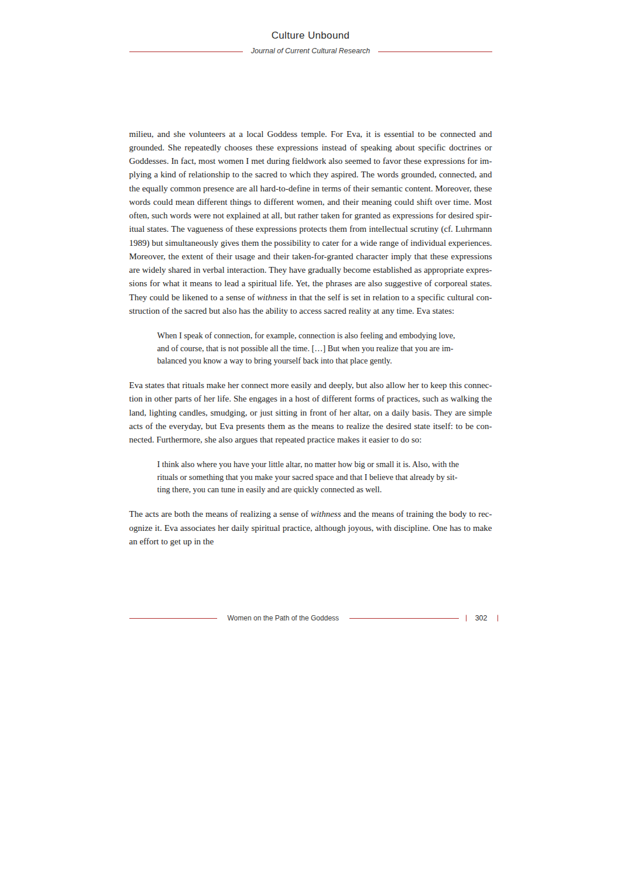Culture Unbound
Journal of Current Cultural Research
milieu, and she volunteers at a local Goddess temple. For Eva, it is essential to be connected and grounded. She repeatedly chooses these expressions instead of speaking about specific doctrines or Goddesses. In fact, most women I met during fieldwork also seemed to favor these expressions for implying a kind of relationship to the sacred to which they aspired. The words grounded, connected, and the equally common presence are all hard-to-define in terms of their semantic content. Moreover, these words could mean different things to different women, and their meaning could shift over time. Most often, such words were not explained at all, but rather taken for granted as expressions for desired spiritual states. The vagueness of these expressions protects them from intellectual scrutiny (cf. Luhrmann 1989) but simultaneously gives them the possibility to cater for a wide range of individual experiences. Moreover, the extent of their usage and their taken-for-granted character imply that these expressions are widely shared in verbal interaction. They have gradually become established as appropriate expressions for what it means to lead a spiritual life. Yet, the phrases are also suggestive of corporeal states. They could be likened to a sense of withness in that the self is set in relation to a specific cultural construction of the sacred but also has the ability to access sacred reality at any time. Eva states:
When I speak of connection, for example, connection is also feeling and embodying love, and of course, that is not possible all the time. […] But when you realize that you are imbalanced you know a way to bring yourself back into that place gently.
Eva states that rituals make her connect more easily and deeply, but also allow her to keep this connection in other parts of her life. She engages in a host of different forms of practices, such as walking the land, lighting candles, smudging, or just sitting in front of her altar, on a daily basis. They are simple acts of the everyday, but Eva presents them as the means to realize the desired state itself: to be connected. Furthermore, she also argues that repeated practice makes it easier to do so:
I think also where you have your little altar, no matter how big or small it is. Also, with the rituals or something that you make your sacred space and that I believe that already by sitting there, you can tune in easily and are quickly connected as well.
The acts are both the means of realizing a sense of withness and the means of training the body to recognize it. Eva associates her daily spiritual practice, although joyous, with discipline. One has to make an effort to get up in the
Women on the Path of the Goddess 302